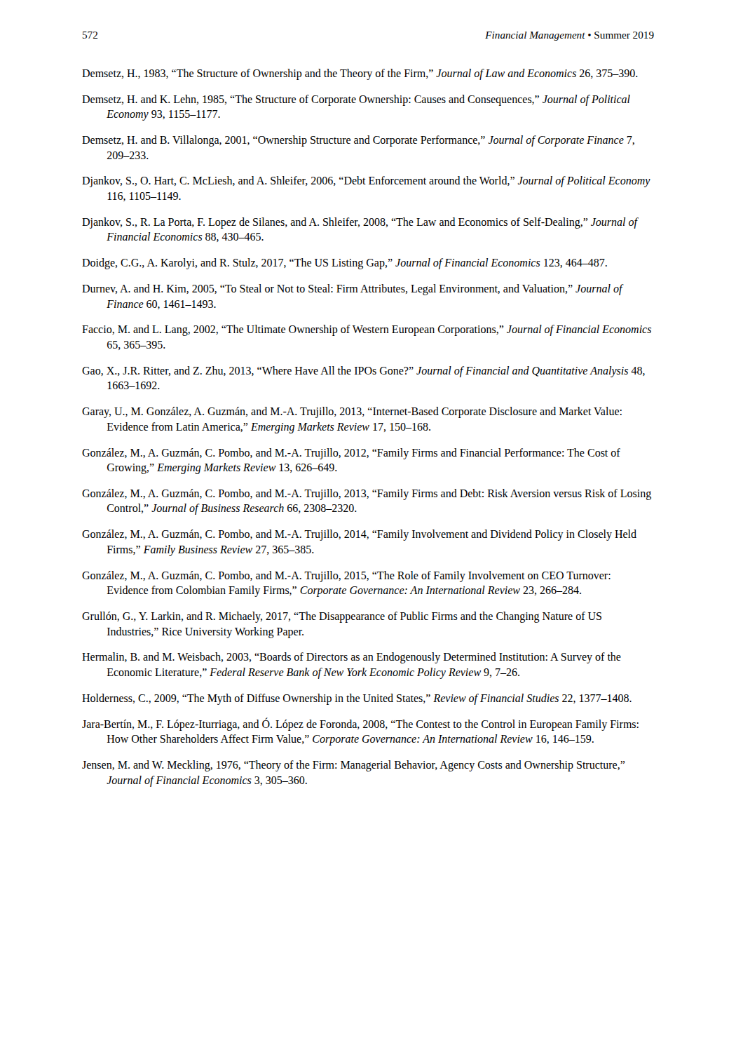572 Financial Management • Summer 2019
Demsetz, H., 1983, “The Structure of Ownership and the Theory of the Firm,” Journal of Law and Economics 26, 375–390.
Demsetz, H. and K. Lehn, 1985, “The Structure of Corporate Ownership: Causes and Consequences,” Journal of Political Economy 93, 1155–1177.
Demsetz, H. and B. Villalonga, 2001, “Ownership Structure and Corporate Performance,” Journal of Corporate Finance 7, 209–233.
Djankov, S., O. Hart, C. McLiesh, and A. Shleifer, 2006, “Debt Enforcement around the World,” Journal of Political Economy 116, 1105–1149.
Djankov, S., R. La Porta, F. Lopez de Silanes, and A. Shleifer, 2008, “The Law and Economics of Self-Dealing,” Journal of Financial Economics 88, 430–465.
Doidge, C.G., A. Karolyi, and R. Stulz, 2017, “The US Listing Gap,” Journal of Financial Economics 123, 464–487.
Durnev, A. and H. Kim, 2005, “To Steal or Not to Steal: Firm Attributes, Legal Environment, and Valuation,” Journal of Finance 60, 1461–1493.
Faccio, M. and L. Lang, 2002, “The Ultimate Ownership of Western European Corporations,” Journal of Financial Economics 65, 365–395.
Gao, X., J.R. Ritter, and Z. Zhu, 2013, “Where Have All the IPOs Gone?” Journal of Financial and Quantitative Analysis 48, 1663–1692.
Garay, U., M. González, A. Guzmán, and M.-A. Trujillo, 2013, “Internet-Based Corporate Disclosure and Market Value: Evidence from Latin America,” Emerging Markets Review 17, 150–168.
González, M., A. Guzmán, C. Pombo, and M.-A. Trujillo, 2012, “Family Firms and Financial Performance: The Cost of Growing,” Emerging Markets Review 13, 626–649.
González, M., A. Guzmán, C. Pombo, and M.-A. Trujillo, 2013, “Family Firms and Debt: Risk Aversion versus Risk of Losing Control,” Journal of Business Research 66, 2308–2320.
González, M., A. Guzmán, C. Pombo, and M.-A. Trujillo, 2014, “Family Involvement and Dividend Policy in Closely Held Firms,” Family Business Review 27, 365–385.
González, M., A. Guzmán, C. Pombo, and M.-A. Trujillo, 2015, “The Role of Family Involvement on CEO Turnover: Evidence from Colombian Family Firms,” Corporate Governance: An International Review 23, 266–284.
Grullón, G., Y. Larkin, and R. Michaely, 2017, “The Disappearance of Public Firms and the Changing Nature of US Industries,” Rice University Working Paper.
Hermalin, B. and M. Weisbach, 2003, “Boards of Directors as an Endogenously Determined Institution: A Survey of the Economic Literature,” Federal Reserve Bank of New York Economic Policy Review 9, 7–26.
Holderness, C., 2009, “The Myth of Diffuse Ownership in the United States,” Review of Financial Studies 22, 1377–1408.
Jara-Bertín, M., F. López-Iturriaga, and Ó. López de Foronda, 2008, “The Contest to the Control in European Family Firms: How Other Shareholders Affect Firm Value,” Corporate Governance: An International Review 16, 146–159.
Jensen, M. and W. Meckling, 1976, “Theory of the Firm: Managerial Behavior, Agency Costs and Ownership Structure,” Journal of Financial Economics 3, 305–360.